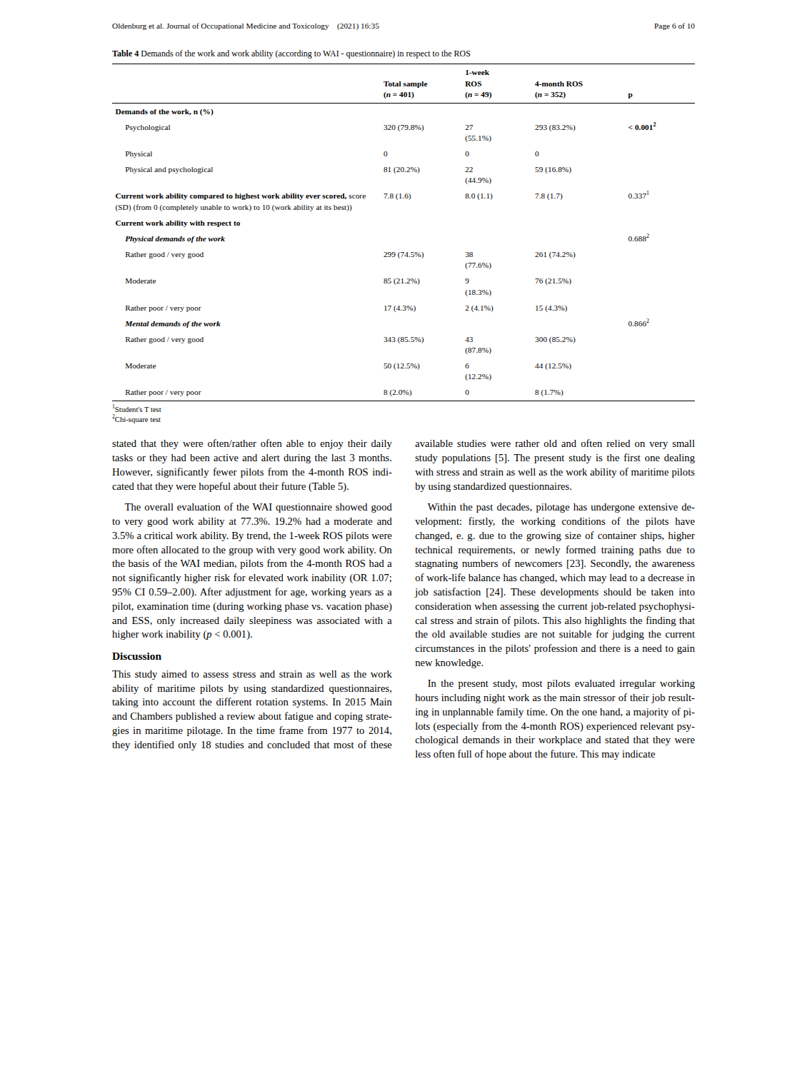Oldenburg et al. Journal of Occupational Medicine and Toxicology (2021) 16:35
Page 6 of 10
Table 4 Demands of the work and work ability (according to WAI - questionnaire) in respect to the ROS
| | Total sample ( n = 401) | 1-week ROS ( n = 49) | 4-month ROS ( n = 352) | p |
| --- | --- | --- | --- | --- |
| Demands of the work, n (%) | | | | |
| Psychological | 320 (79.8%) | 27 (55.1%) | 293 (83.2%) | < 0.001 2 |
| Physical | 0 | 0 | 0 | |
| Physical and psychological | 81 (20.2%) | 22 (44.9%) | 59 (16.8%) | |
| Current work ability compared to highest work ability ever scored, score (SD) (from 0 (completely unable to work) to 10 (work ability at its best)) | 7.8 (1.6) | 8.0 (1.1) | 7.8 (1.7) | 0.337 1 |
| Current work ability with respect to | | | | |
| Physical demands of the work | | | | 0.688 2 |
| Rather good / very good | 299 (74.5%) | 38 (77.6%) | 261 (74.2%) | |
| Moderate | 85 (21.2%) | 9 (18.3%) | 76 (21.5%) | |
| Rather poor / very poor | 17 (4.3%) | 2 (4.1%) | 15 (4.3%) | |
| Mental demands of the work | | | | 0.866 2 |
| Rather good / very good | 343 (85.5%) | 43 (87.8%) | 300 (85.2%) | |
| Moderate | 50 (12.5%) | 6 (12.2%) | 44 (12.5%) | |
| Rather poor / very poor | 8 (2.0%) | 0 | 8 (1.7%) | |
1Student's T test
2Chi-square test
stated that they were often/rather often able to enjoy their daily tasks or they had been active and alert during the last 3 months. However, significantly fewer pilots from the 4-month ROS indicated that they were hopeful about their future (Table 5).
The overall evaluation of the WAI questionnaire showed good to very good work ability at 77.3%. 19.2% had a moderate and 3.5% a critical work ability. By trend, the 1-week ROS pilots were more often allocated to the group with very good work ability. On the basis of the WAI median, pilots from the 4-month ROS had a not significantly higher risk for elevated work inability (OR 1.07; 95% CI 0.59–2.00). After adjustment for age, working years as a pilot, examination time (during working phase vs. vacation phase) and ESS, only increased daily sleepiness was associated with a higher work inability (p < 0.001).
Discussion
This study aimed to assess stress and strain as well as the work ability of maritime pilots by using standardized questionnaires, taking into account the different rotation systems. In 2015 Main and Chambers published a review about fatigue and coping strategies in maritime pilotage. In the time frame from 1977 to 2014, they identified only 18 studies and concluded that most of these available studies were rather old and often relied on very small study populations [5]. The present study is the first one dealing with stress and strain as well as the work ability of maritime pilots by using standardized questionnaires.
Within the past decades, pilotage has undergone extensive development: firstly, the working conditions of the pilots have changed, e. g. due to the growing size of container ships, higher technical requirements, or newly formed training paths due to stagnating numbers of newcomers [23]. Secondly, the awareness of work-life balance has changed, which may lead to a decrease in job satisfaction [24]. These developments should be taken into consideration when assessing the current job-related psychophysical stress and strain of pilots. This also highlights the finding that the old available studies are not suitable for judging the current circumstances in the pilots' profession and there is a need to gain new knowledge.
In the present study, most pilots evaluated irregular working hours including night work as the main stressor of their job resulting in unplannable family time. On the one hand, a majority of pilots (especially from the 4-month ROS) experienced relevant psychological demands in their workplace and stated that they were less often full of hope about the future. This may indicate